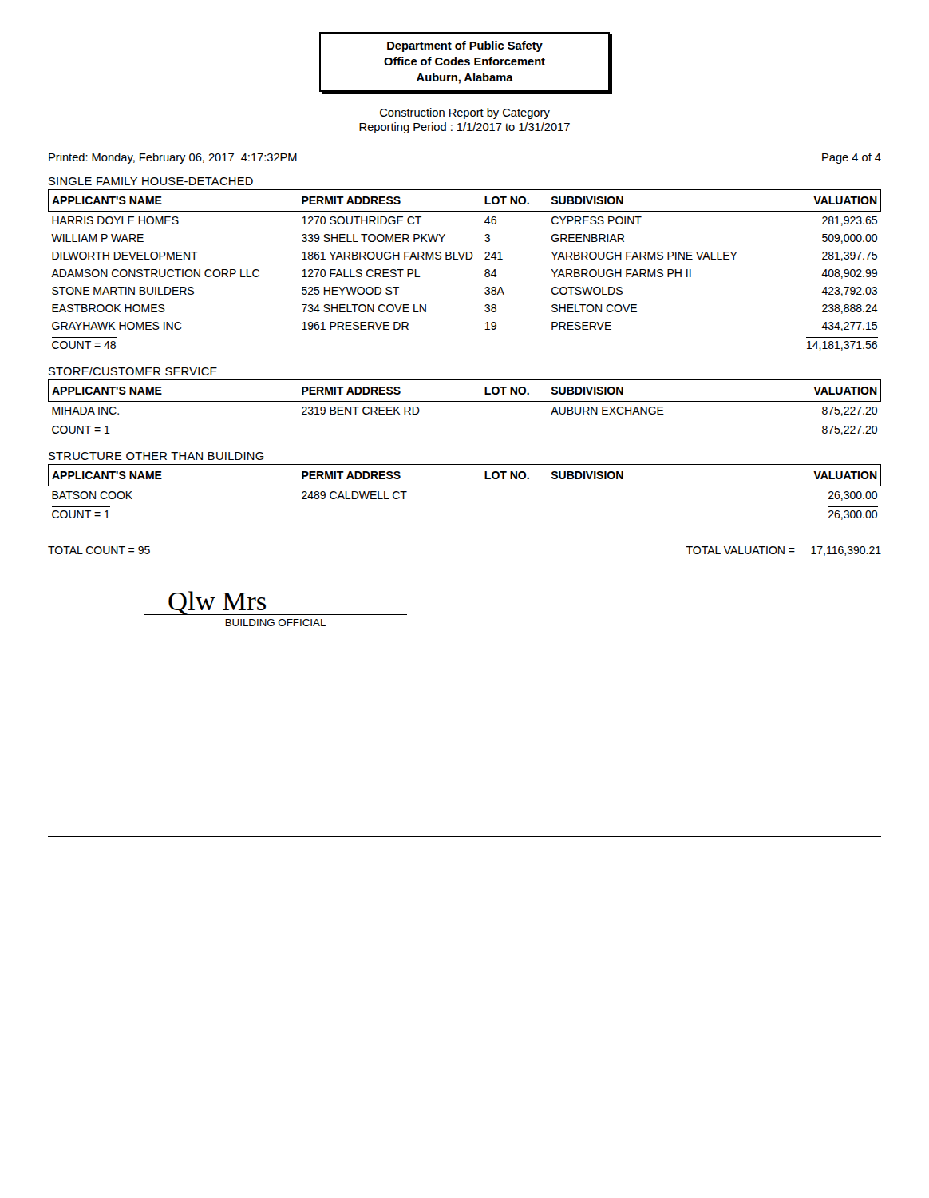Department of Public Safety
Office of Codes Enforcement
Auburn, Alabama
Construction Report by Category
Reporting Period : 1/1/2017 to 1/31/2017
Printed: Monday, February 06, 2017 4:17:32PM Page 4 of 4
SINGLE FAMILY HOUSE-DETACHED
| APPLICANT'S NAME | PERMIT ADDRESS | LOT NO. | SUBDIVISION | VALUATION |
| --- | --- | --- | --- | --- |
| HARRIS DOYLE HOMES | 1270 SOUTHRIDGE CT | 46 | CYPRESS POINT | 281,923.65 |
| WILLIAM P WARE | 339 SHELL TOOMER PKWY | 3 | GREENBRIAR | 509,000.00 |
| DILWORTH DEVELOPMENT | 1861 YARBROUGH FARMS BLVD | 241 | YARBROUGH FARMS PINE VALLEY | 281,397.75 |
| ADAMSON CONSTRUCTION CORP LLC | 1270 FALLS CREST PL | 84 | YARBROUGH FARMS PH II | 408,902.99 |
| STONE MARTIN BUILDERS | 525 HEYWOOD ST | 38A | COTSWOLDS | 423,792.03 |
| EASTBROOK HOMES | 734 SHELTON COVE LN | 38 | SHELTON COVE | 238,888.24 |
| GRAYHAWK HOMES INC | 1961 PRESERVE DR | 19 | PRESERVE | 434,277.15 |
| COUNT = 48 | | | | 14,181,371.56 |
STORE/CUSTOMER SERVICE
| APPLICANT'S NAME | PERMIT ADDRESS | LOT NO. | SUBDIVISION | VALUATION |
| --- | --- | --- | --- | --- |
| MIHADA INC. | 2319 BENT CREEK RD | | AUBURN EXCHANGE | 875,227.20 |
| COUNT = 1 | | | | 875,227.20 |
STRUCTURE OTHER THAN BUILDING
| APPLICANT'S NAME | PERMIT ADDRESS | LOT NO. | SUBDIVISION | VALUATION |
| --- | --- | --- | --- | --- |
| BATSON COOK | 2489 CALDWELL CT | | | 26,300.00 |
| COUNT = 1 | | | | 26,300.00 |
TOTAL COUNT = 95 TOTAL VALUATION = 17,116,390.21
Qlw Mrs
BUILDING OFFICIAL